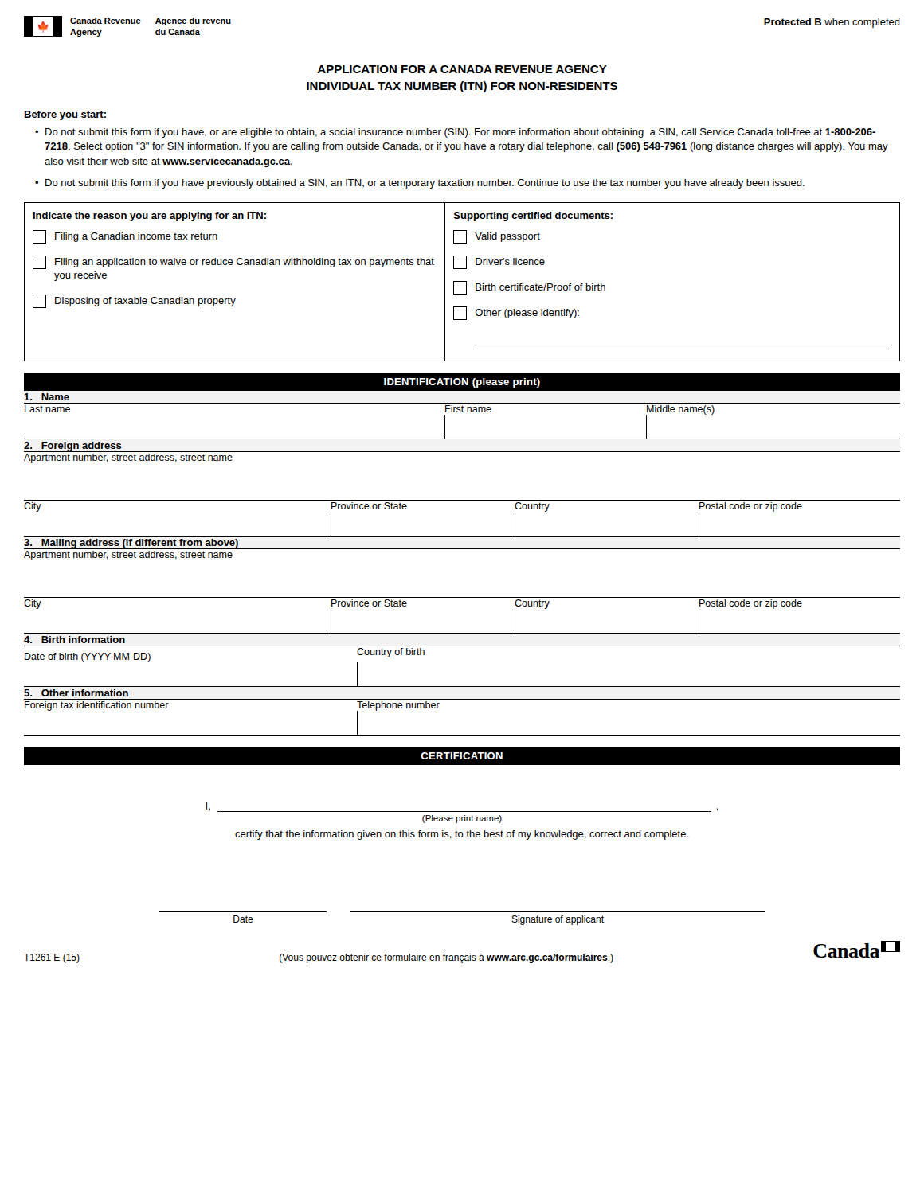🍁
Canada Revenue
Agency Agence du revenu
du Canada
Protected B when completed
APPLICATION FOR A CANADA REVENUE AGENCY
INDIVIDUAL TAX NUMBER (ITN) FOR NON-RESIDENTS
Before you start:
Do not submit this form if you have, or are eligible to obtain, a social insurance number (SIN). For more information about obtaining a SIN, call Service Canada toll-free at 1-800-206-7218. Select option "3" for SIN information. If you are calling from outside Canada, or if you have a rotary dial telephone, call (506) 548-7961 (long distance charges will apply). You may also visit their web site at www.servicecanada.gc.ca.
Do not submit this form if you have previously obtained a SIN, an ITN, or a temporary taxation number. Continue to use the tax number you have already been issued.
Indicate the reason you are applying for an ITN:
Filing a Canadian income tax return
Filing an application to waive or reduce Canadian withholding tax on payments that you receive
Disposing of taxable Canadian property
Supporting certified documents:
Valid passport
Driver's licence
Birth certificate/Proof of birth
Other (please identify):
IDENTIFICATION (please print)
| 1. Name |
| Last name | First name | Middle name(s) |
| 2. Foreign address |
| Apartment number, street address, street name |
| City | Province or State | Country | Postal code or zip code |
| 3. Mailing address (if different from above) |
| Apartment number, street address, street name |
| City | Province or State | Country | Postal code or zip code |
| 4. Birth information |
| Date of birth (YYYY-MM-DD) | Country of birth |
| 5. Other information |
| Foreign tax identification number | Telephone number |
CERTIFICATION
I, ,
(Please print name)
certify that the information given on this form is, to the best of my knowledge, correct and complete.
Date
Signature of applicant
T1261 E (15)
(Vous pouvez obtenir ce formulaire en français à www.arc.gc.ca/formulaires.)
Canada